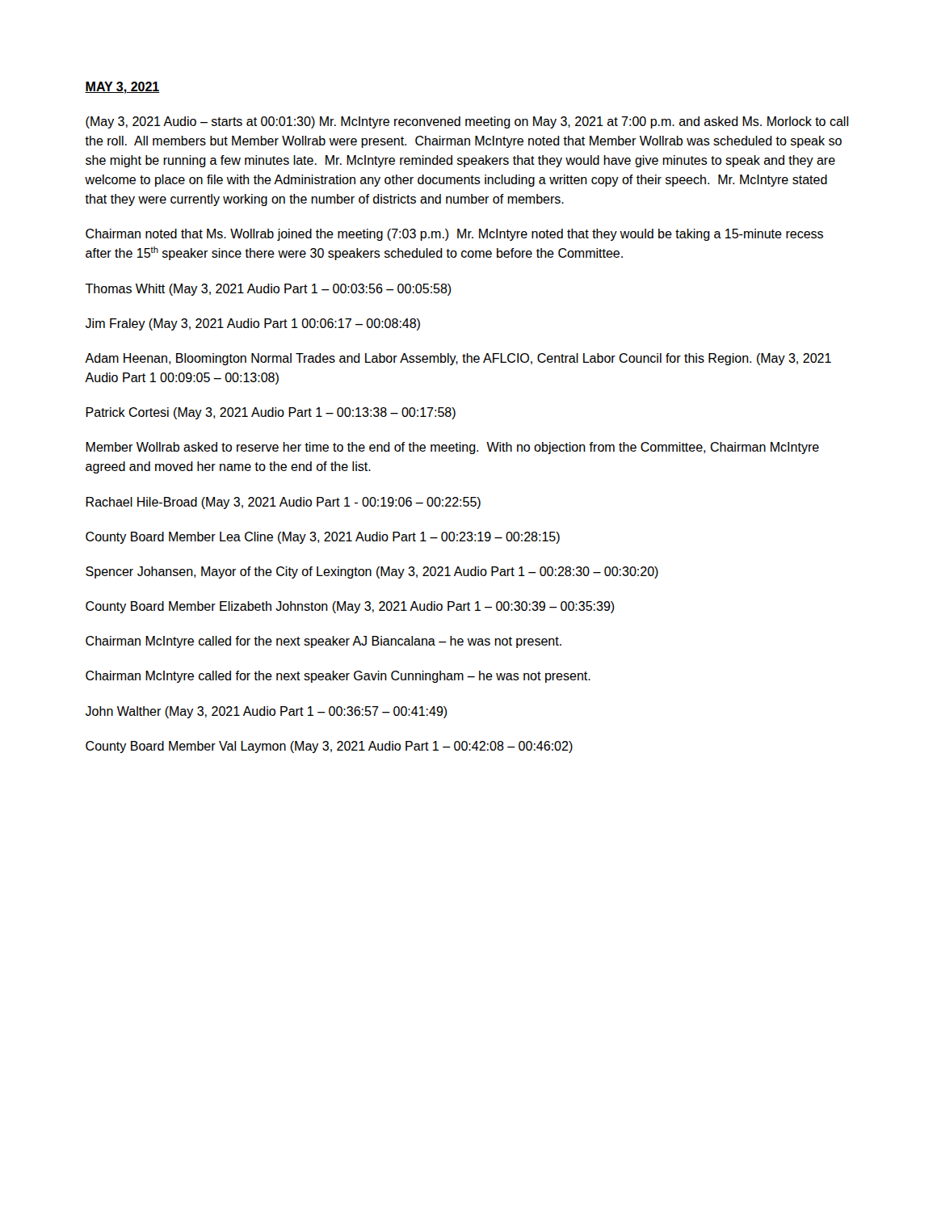MAY 3, 2021
(May 3, 2021 Audio – starts at 00:01:30) Mr. McIntyre reconvened meeting on May 3, 2021 at 7:00 p.m. and asked Ms. Morlock to call the roll. All members but Member Wollrab were present. Chairman McIntyre noted that Member Wollrab was scheduled to speak so she might be running a few minutes late. Mr. McIntyre reminded speakers that they would have give minutes to speak and they are welcome to place on file with the Administration any other documents including a written copy of their speech. Mr. McIntyre stated that they were currently working on the number of districts and number of members.
Chairman noted that Ms. Wollrab joined the meeting (7:03 p.m.) Mr. McIntyre noted that they would be taking a 15-minute recess after the 15th speaker since there were 30 speakers scheduled to come before the Committee.
Thomas Whitt (May 3, 2021 Audio Part 1 – 00:03:56 – 00:05:58)
Jim Fraley (May 3, 2021 Audio Part 1 00:06:17 – 00:08:48)
Adam Heenan, Bloomington Normal Trades and Labor Assembly, the AFLCIO, Central Labor Council for this Region. (May 3, 2021 Audio Part 1 00:09:05 – 00:13:08)
Patrick Cortesi (May 3, 2021 Audio Part 1 – 00:13:38 – 00:17:58)
Member Wollrab asked to reserve her time to the end of the meeting. With no objection from the Committee, Chairman McIntyre agreed and moved her name to the end of the list.
Rachael Hile-Broad (May 3, 2021 Audio Part 1 - 00:19:06 – 00:22:55)
County Board Member Lea Cline (May 3, 2021 Audio Part 1 – 00:23:19 – 00:28:15)
Spencer Johansen, Mayor of the City of Lexington (May 3, 2021 Audio Part 1 – 00:28:30 – 00:30:20)
County Board Member Elizabeth Johnston (May 3, 2021 Audio Part 1 – 00:30:39 – 00:35:39)
Chairman McIntyre called for the next speaker AJ Biancalana – he was not present.
Chairman McIntyre called for the next speaker Gavin Cunningham – he was not present.
John Walther (May 3, 2021 Audio Part 1 – 00:36:57 – 00:41:49)
County Board Member Val Laymon (May 3, 2021 Audio Part 1 – 00:42:08 – 00:46:02)